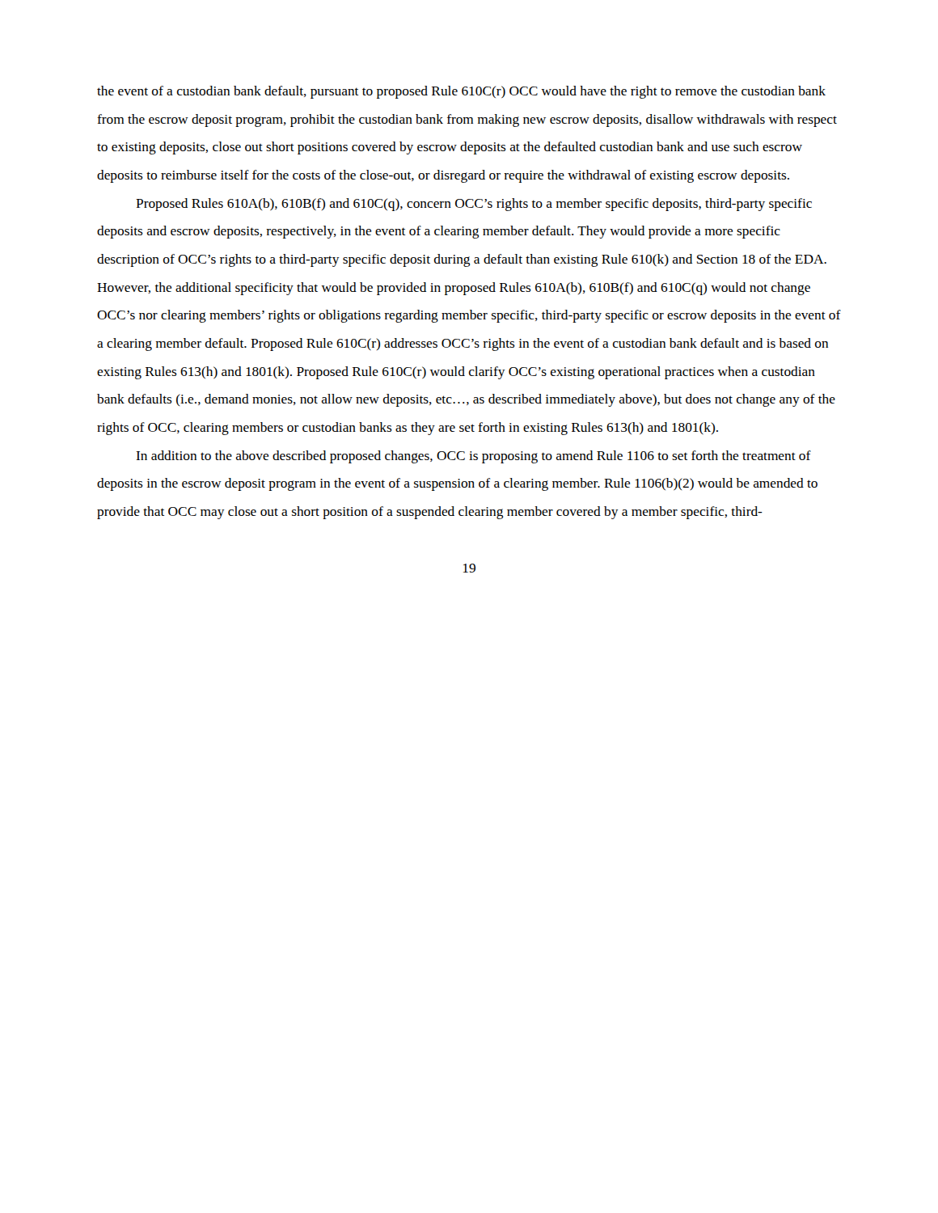the event of a custodian bank default, pursuant to proposed Rule 610C(r) OCC would have the right to remove the custodian bank from the escrow deposit program, prohibit the custodian bank from making new escrow deposits, disallow withdrawals with respect to existing deposits, close out short positions covered by escrow deposits at the defaulted custodian bank and use such escrow deposits to reimburse itself for the costs of the close-out, or disregard or require the withdrawal of existing escrow deposits.
Proposed Rules 610A(b), 610B(f) and 610C(q), concern OCC’s rights to a member specific deposits, third-party specific deposits and escrow deposits, respectively, in the event of a clearing member default. They would provide a more specific description of OCC’s rights to a third-party specific deposit during a default than existing Rule 610(k) and Section 18 of the EDA. However, the additional specificity that would be provided in proposed Rules 610A(b), 610B(f) and 610C(q) would not change OCC’s nor clearing members’ rights or obligations regarding member specific, third-party specific or escrow deposits in the event of a clearing member default. Proposed Rule 610C(r) addresses OCC’s rights in the event of a custodian bank default and is based on existing Rules 613(h) and 1801(k). Proposed Rule 610C(r) would clarify OCC’s existing operational practices when a custodian bank defaults (i.e., demand monies, not allow new deposits, etc…, as described immediately above), but does not change any of the rights of OCC, clearing members or custodian banks as they are set forth in existing Rules 613(h) and 1801(k).
In addition to the above described proposed changes, OCC is proposing to amend Rule 1106 to set forth the treatment of deposits in the escrow deposit program in the event of a suspension of a clearing member. Rule 1106(b)(2) would be amended to provide that OCC may close out a short position of a suspended clearing member covered by a member specific, third-
19